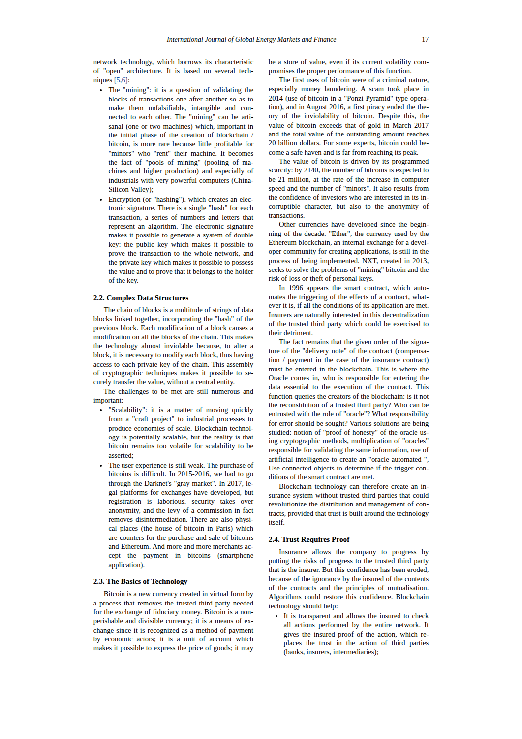International Journal of Global Energy Markets and Finance 17
network technology, which borrows its characteristic of "open" architecture. It is based on several techniques [5,6]:
The "mining": it is a question of validating the blocks of transactions one after another so as to make them unfalsifiable, intangible and connected to each other. The "mining" can be artisanal (one or two machines) which, important in the initial phase of the creation of blockchain / bitcoin, is more rare because little profitable for "minors" who "rent" their machine. It becomes the fact of "pools of mining" (pooling of machines and higher production) and especially of industrials with very powerful computers (China-Silicon Valley);
Encryption (or "hashing"), which creates an electronic signature. There is a single "hash" for each transaction, a series of numbers and letters that represent an algorithm. The electronic signature makes it possible to generate a system of double key: the public key which makes it possible to prove the transaction to the whole network, and the private key which makes it possible to possess the value and to prove that it belongs to the holder of the key.
2.2. Complex Data Structures
The chain of blocks is a multitude of strings of data blocks linked together, incorporating the "hash" of the previous block. Each modification of a block causes a modification on all the blocks of the chain. This makes the technology almost inviolable because, to alter a block, it is necessary to modify each block, thus having access to each private key of the chain. This assembly of cryptographic techniques makes it possible to securely transfer the value, without a central entity.
The challenges to be met are still numerous and important:
"Scalability": it is a matter of moving quickly from a "craft project" to industrial processes to produce economies of scale. Blockchain technology is potentially scalable, but the reality is that bitcoin remains too volatile for scalability to be asserted;
The user experience is still weak. The purchase of bitcoins is difficult. In 2015-2016, we had to go through the Darknet's "gray market". In 2017, legal platforms for exchanges have developed, but registration is laborious, security takes over anonymity, and the levy of a commission in fact removes disintermediation. There are also physical places (the house of bitcoin in Paris) which are counters for the purchase and sale of bitcoins and Ethereum. And more and more merchants accept the payment in bitcoins (smartphone application).
2.3. The Basics of Technology
Bitcoin is a new currency created in virtual form by a process that removes the trusted third party needed for the exchange of fiduciary money. Bitcoin is a non-perishable and divisible currency; it is a means of exchange since it is recognized as a method of payment by economic actors; it is a unit of account which makes it possible to express the price of goods; it may be a store of value, even if its current volatility compromises the proper performance of this function.
The first uses of bitcoin were of a criminal nature, especially money laundering. A scam took place in 2014 (use of bitcoin in a "Ponzi Pyramid" type operation), and in August 2016, a first piracy ended the theory of the inviolability of bitcoin. Despite this, the value of bitcoin exceeds that of gold in March 2017 and the total value of the outstanding amount reaches 20 billion dollars. For some experts, bitcoin could become a safe haven and is far from reaching its peak.
The value of bitcoin is driven by its programmed scarcity: by 2140, the number of bitcoins is expected to be 21 million, at the rate of the increase in computer speed and the number of "minors". It also results from the confidence of investors who are interested in its incorruptible character, but also to the anonymity of transactions.
Other currencies have developed since the beginning of the decade. "Ether", the currency used by the Ethereum blockchain, an internal exchange for a developer community for creating applications, is still in the process of being implemented. NXT, created in 2013, seeks to solve the problems of "mining" bitcoin and the risk of loss or theft of personal keys.
In 1996 appears the smart contract, which automates the triggering of the effects of a contract, whatever it is, if all the conditions of its application are met. Insurers are naturally interested in this decentralization of the trusted third party which could be exercised to their detriment.
The fact remains that the given order of the signature of the "delivery note" of the contract (compensation / payment in the case of the insurance contract) must be entered in the blockchain. This is where the Oracle comes in, who is responsible for entering the data essential to the execution of the contract. This function queries the creators of the blockchain: is it not the reconstitution of a trusted third party? Who can be entrusted with the role of "oracle"? What responsibility for error should be sought? Various solutions are being studied: notion of "proof of honesty" of the oracle using cryptographic methods, multiplication of "oracles" responsible for validating the same information, use of artificial intelligence to create an "oracle automated ", Use connected objects to determine if the trigger conditions of the smart contract are met.
Blockchain technology can therefore create an insurance system without trusted third parties that could revolutionize the distribution and management of contracts, provided that trust is built around the technology itself.
2.4. Trust Requires Proof
Insurance allows the company to progress by putting the risks of progress to the trusted third party that is the insurer. But this confidence has been eroded, because of the ignorance by the insured of the contents of the contracts and the principles of mutualisation. Algorithms could restore this confidence. Blockchain technology should help:
It is transparent and allows the insured to check all actions performed by the entire network. It gives the insured proof of the action, which replaces the trust in the action of third parties (banks, insurers, intermediaries);